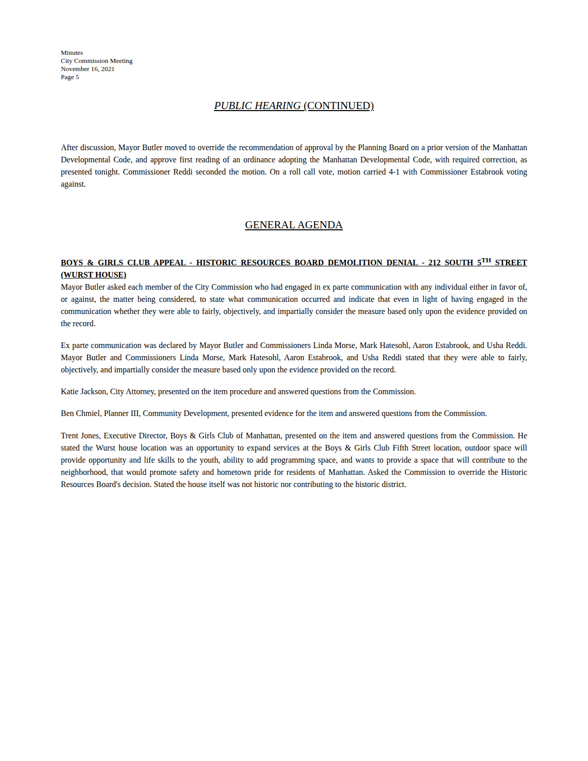Minutes
City Commission Meeting
November 16, 2021
Page 5
PUBLIC HEARING (CONTINUED)
After discussion, Mayor Butler moved to override the recommendation of approval by the Planning Board on a prior version of the Manhattan Developmental Code, and approve first reading of an ordinance adopting the Manhattan Developmental Code, with required correction, as presented tonight. Commissioner Reddi seconded the motion. On a roll call vote, motion carried 4-1 with Commissioner Estabrook voting against.
GENERAL AGENDA
BOYS & GIRLS CLUB APPEAL - HISTORIC RESOURCES BOARD DEMOLITION DENIAL - 212 SOUTH 5TH STREET (WURST HOUSE)
Mayor Butler asked each member of the City Commission who had engaged in ex parte communication with any individual either in favor of, or against, the matter being considered, to state what communication occurred and indicate that even in light of having engaged in the communication whether they were able to fairly, objectively, and impartially consider the measure based only upon the evidence provided on the record.
Ex parte communication was declared by Mayor Butler and Commissioners Linda Morse, Mark Hatesohl, Aaron Estabrook, and Usha Reddi. Mayor Butler and Commissioners Linda Morse, Mark Hatesohl, Aaron Estabrook, and Usha Reddi stated that they were able to fairly, objectively, and impartially consider the measure based only upon the evidence provided on the record.
Katie Jackson, City Attorney, presented on the item procedure and answered questions from the Commission.
Ben Chmiel, Planner III, Community Development, presented evidence for the item and answered questions from the Commission.
Trent Jones, Executive Director, Boys & Girls Club of Manhattan, presented on the item and answered questions from the Commission. He stated the Wurst house location was an opportunity to expand services at the Boys & Girls Club Fifth Street location, outdoor space will provide opportunity and life skills to the youth, ability to add programming space, and wants to provide a space that will contribute to the neighborhood, that would promote safety and hometown pride for residents of Manhattan. Asked the Commission to override the Historic Resources Board's decision. Stated the house itself was not historic nor contributing to the historic district.